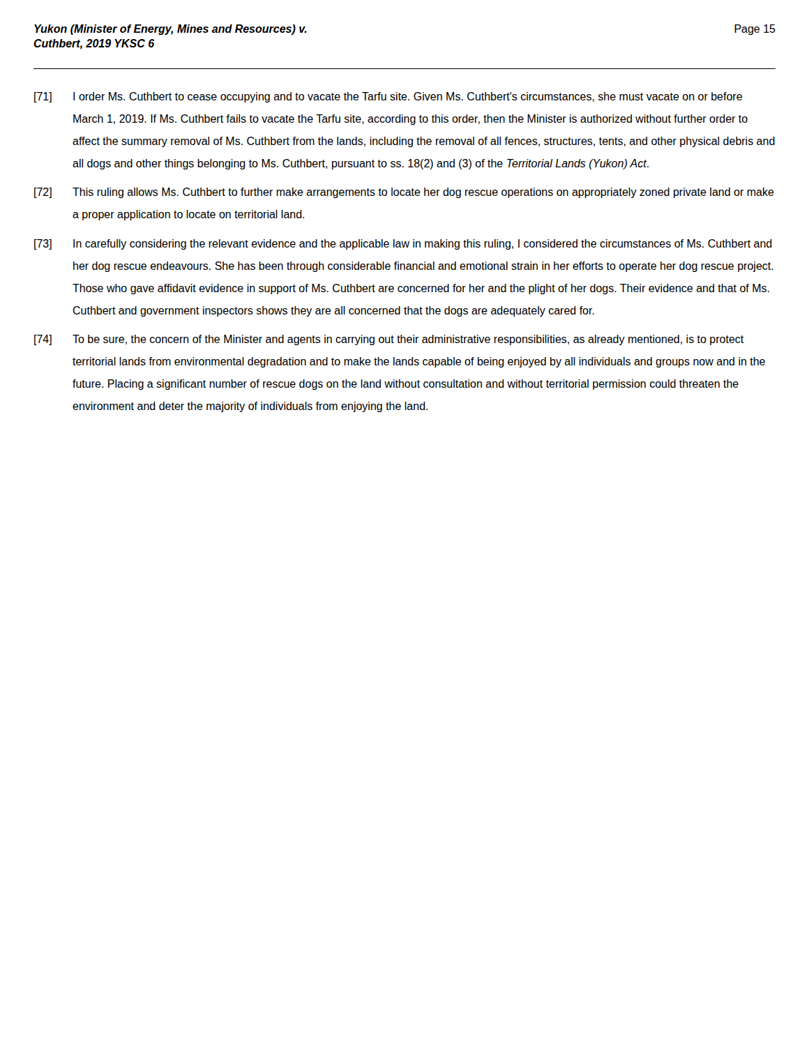Yukon (Minister of Energy, Mines and Resources) v.
Cuthbert, 2019 YKSC 6
Page 15
[71] I order Ms. Cuthbert to cease occupying and to vacate the Tarfu site. Given Ms. Cuthbert's circumstances, she must vacate on or before March 1, 2019. If Ms. Cuthbert fails to vacate the Tarfu site, according to this order, then the Minister is authorized without further order to affect the summary removal of Ms. Cuthbert from the lands, including the removal of all fences, structures, tents, and other physical debris and all dogs and other things belonging to Ms. Cuthbert, pursuant to ss. 18(2) and (3) of the Territorial Lands (Yukon) Act.
[72] This ruling allows Ms. Cuthbert to further make arrangements to locate her dog rescue operations on appropriately zoned private land or make a proper application to locate on territorial land.
[73] In carefully considering the relevant evidence and the applicable law in making this ruling, I considered the circumstances of Ms. Cuthbert and her dog rescue endeavours. She has been through considerable financial and emotional strain in her efforts to operate her dog rescue project. Those who gave affidavit evidence in support of Ms. Cuthbert are concerned for her and the plight of her dogs. Their evidence and that of Ms. Cuthbert and government inspectors shows they are all concerned that the dogs are adequately cared for.
[74] To be sure, the concern of the Minister and agents in carrying out their administrative responsibilities, as already mentioned, is to protect territorial lands from environmental degradation and to make the lands capable of being enjoyed by all individuals and groups now and in the future. Placing a significant number of rescue dogs on the land without consultation and without territorial permission could threaten the environment and deter the majority of individuals from enjoying the land.